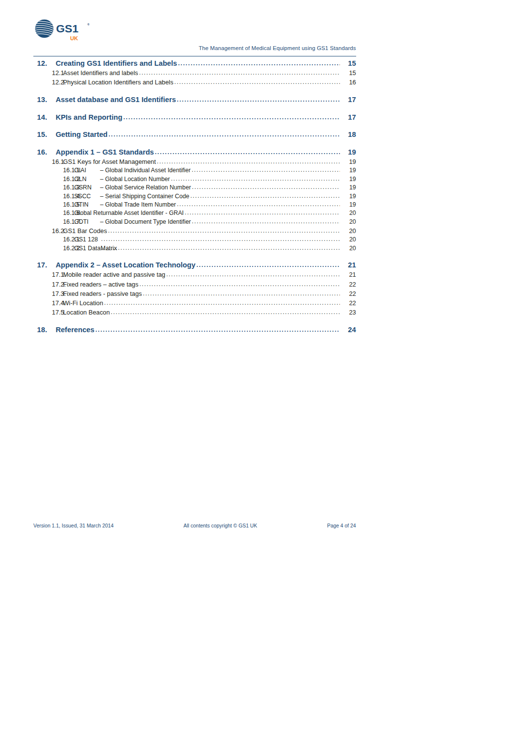GS1 ® UK
The Management of Medical Equipment using GS1 Standards
12. Creating GS1 Identifiers and Labels ................................................................................................................. 15
12.1. Asset Identifiers and labels ................................................................................................................. 15
12.2. Physical Location Identifiers and Labels ................................................................................................................. 16
13. Asset database and GS1 Identifiers ................................................................................................................. 17
14. KPIs and Reporting ................................................................................................................. 17
15. Getting Started ................................................................................................................. 18
16. Appendix 1 – GS1 Standards ................................................................................................................. 19
16.1. GS1 Keys for Asset Management ................................................................................................................. 19
16.1.1. GIAI– Global Individual Asset Identifier ................................................................................................................. 19
16.1.2. GLN– Global Location Number ................................................................................................................. 19
16.1.3. GSRN– Global Service Relation Number ................................................................................................................. 19
16.1.4. SSCC– Serial Shipping Container Code ................................................................................................................. 19
16.1.5. GTIN– Global Trade Item Number ................................................................................................................. 19
16.1.6. Global Returnable Asset Identifier - GRAI ................................................................................................................. 20
16.1.7. GDTI– Global Document Type Identifier ................................................................................................................. 20
16.2. GS1 Bar Codes ................................................................................................................. 20
16.2.1. GS1 128 ................................................................................................................. 20
16.2.2. GS1 DataMatrix ................................................................................................................. 20
17. Appendix 2 – Asset Location Technology ................................................................................................................. 21
17.1. Mobile reader active and passive tag ................................................................................................................. 21
17.2. Fixed readers – active tags ................................................................................................................. 22
17.3. Fixed readers - passive tags ................................................................................................................. 22
17.4. Wi-Fi Location ................................................................................................................. 22
17.5. Location Beacon ................................................................................................................. 23
18. References ................................................................................................................. 24
Version 1.1, Issued, 31 March 2014
All contents copyright © GS1 UK
Page 4 of 24